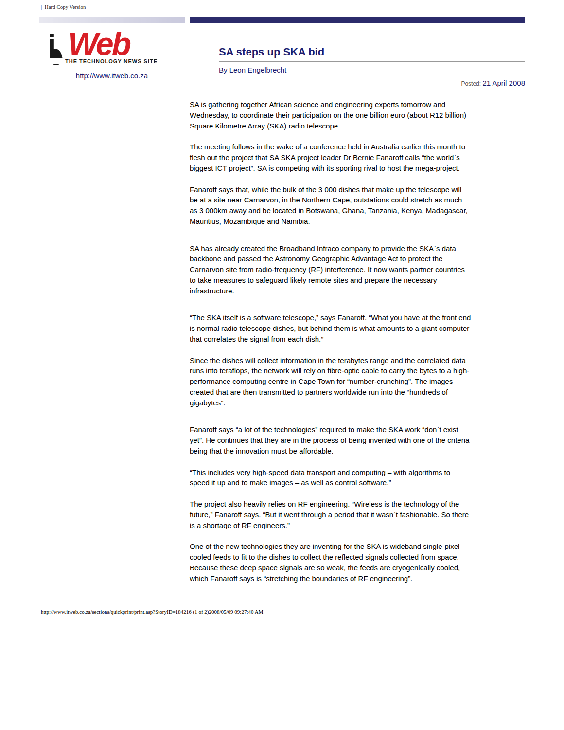| Hard Copy Version
i Web THE TECHNOLOGY NEWS SITE
http://www.itweb.co.za
SA steps up SKA bid
By Leon Engelbrecht
Posted: 21 April 2008
SA is gathering together African science and engineering experts tomorrow and Wednesday, to coordinate their participation on the one billion euro (about R12 billion) Square Kilometre Array (SKA) radio telescope.
The meeting follows in the wake of a conference held in Australia earlier this month to flesh out the project that SA SKA project leader Dr Bernie Fanaroff calls “the world`s biggest ICT project”. SA is competing with its sporting rival to host the mega-project.
Fanaroff says that, while the bulk of the 3 000 dishes that make up the telescope will be at a site near Carnarvon, in the Northern Cape, outstations could stretch as much as 3 000km away and be located in Botswana, Ghana, Tanzania, Kenya, Madagascar, Mauritius, Mozambique and Namibia.
SA has already created the Broadband Infraco company to provide the SKA`s data backbone and passed the Astronomy Geographic Advantage Act to protect the Carnarvon site from radio-frequency (RF) interference. It now wants partner countries to take measures to safeguard likely remote sites and prepare the necessary infrastructure.
“The SKA itself is a software telescope,” says Fanaroff. “What you have at the front end is normal radio telescope dishes, but behind them is what amounts to a giant computer that correlates the signal from each dish.”
Since the dishes will collect information in the terabytes range and the correlated data runs into teraflops, the network will rely on fibre-optic cable to carry the bytes to a high-performance computing centre in Cape Town for “number-crunching”. The images created that are then transmitted to partners worldwide run into the “hundreds of gigabytes”.
Fanaroff says “a lot of the technologies” required to make the SKA work “don`t exist yet”. He continues that they are in the process of being invented with one of the criteria being that the innovation must be affordable.
“This includes very high-speed data transport and computing – with algorithms to speed it up and to make images – as well as control software.”
The project also heavily relies on RF engineering. “Wireless is the technology of the future,” Fanaroff says. “But it went through a period that it wasn`t fashionable. So there is a shortage of RF engineers.”
One of the new technologies they are inventing for the SKA is wideband single-pixel cooled feeds to fit to the dishes to collect the reflected signals collected from space. Because these deep space signals are so weak, the feeds are cryogenically cooled, which Fanaroff says is “stretching the boundaries of RF engineering”.
http://www.itweb.co.za/sections/quickprint/print.asp?StoryID=184216 (1 of 2)2008/05/09 09:27:40 AM